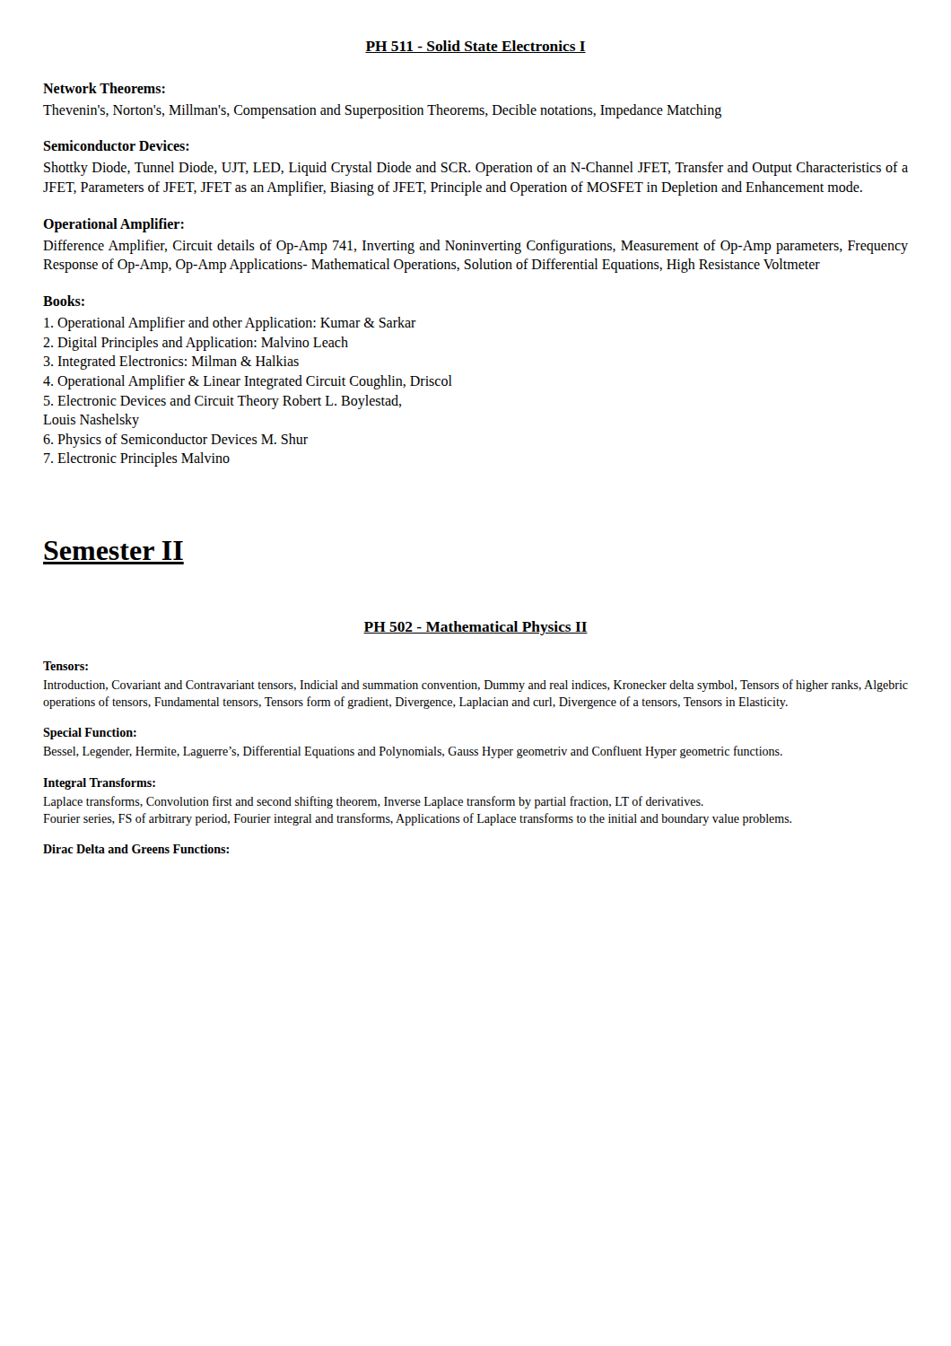PH 511 - Solid State Electronics I
Network Theorems:
Thevenin's, Norton's, Millman's, Compensation and Superposition Theorems, Decible notations, Impedance Matching
Semiconductor Devices:
Shottky Diode, Tunnel Diode, UJT, LED, Liquid Crystal Diode and SCR. Operation of an N-Channel JFET, Transfer and Output Characteristics of a JFET, Parameters of JFET, JFET as an Amplifier, Biasing of JFET, Principle and Operation of MOSFET in Depletion and Enhancement mode.
Operational Amplifier:
Difference Amplifier, Circuit details of Op-Amp 741, Inverting and Noninverting Configurations, Measurement of Op-Amp parameters, Frequency Response of Op-Amp, Op-Amp Applications- Mathematical Operations, Solution of Differential Equations, High Resistance Voltmeter
Books:
1. Operational Amplifier and other Application: Kumar & Sarkar
2. Digital Principles and Application: Malvino Leach
3. Integrated Electronics: Milman & Halkias
4. Operational Amplifier & Linear Integrated Circuit Coughlin, Driscol
5. Electronic Devices and Circuit Theory Robert L. Boylestad,
Louis Nashelsky
6. Physics of Semiconductor Devices M. Shur
7. Electronic Principles Malvino
Semester II
PH 502 - Mathematical Physics II
Tensors:
Introduction, Covariant and Contravariant tensors, Indicial and summation convention, Dummy and real indices, Kronecker delta symbol, Tensors of higher ranks, Algebric operations of tensors, Fundamental tensors, Tensors form of gradient, Divergence, Laplacian and curl, Divergence of a tensors, Tensors in Elasticity.
Special Function:
Bessel, Legender, Hermite, Laguerre’s, Differential Equations and Polynomials, Gauss Hyper geometriv and Confluent Hyper geometric functions.
Integral Transforms:
Laplace transforms, Convolution first and second shifting theorem, Inverse Laplace transform by partial fraction, LT of derivatives.
Fourier series, FS of arbitrary period, Fourier integral and transforms, Applications of Laplace transforms to the initial and boundary value problems.
Dirac Delta and Greens Functions: